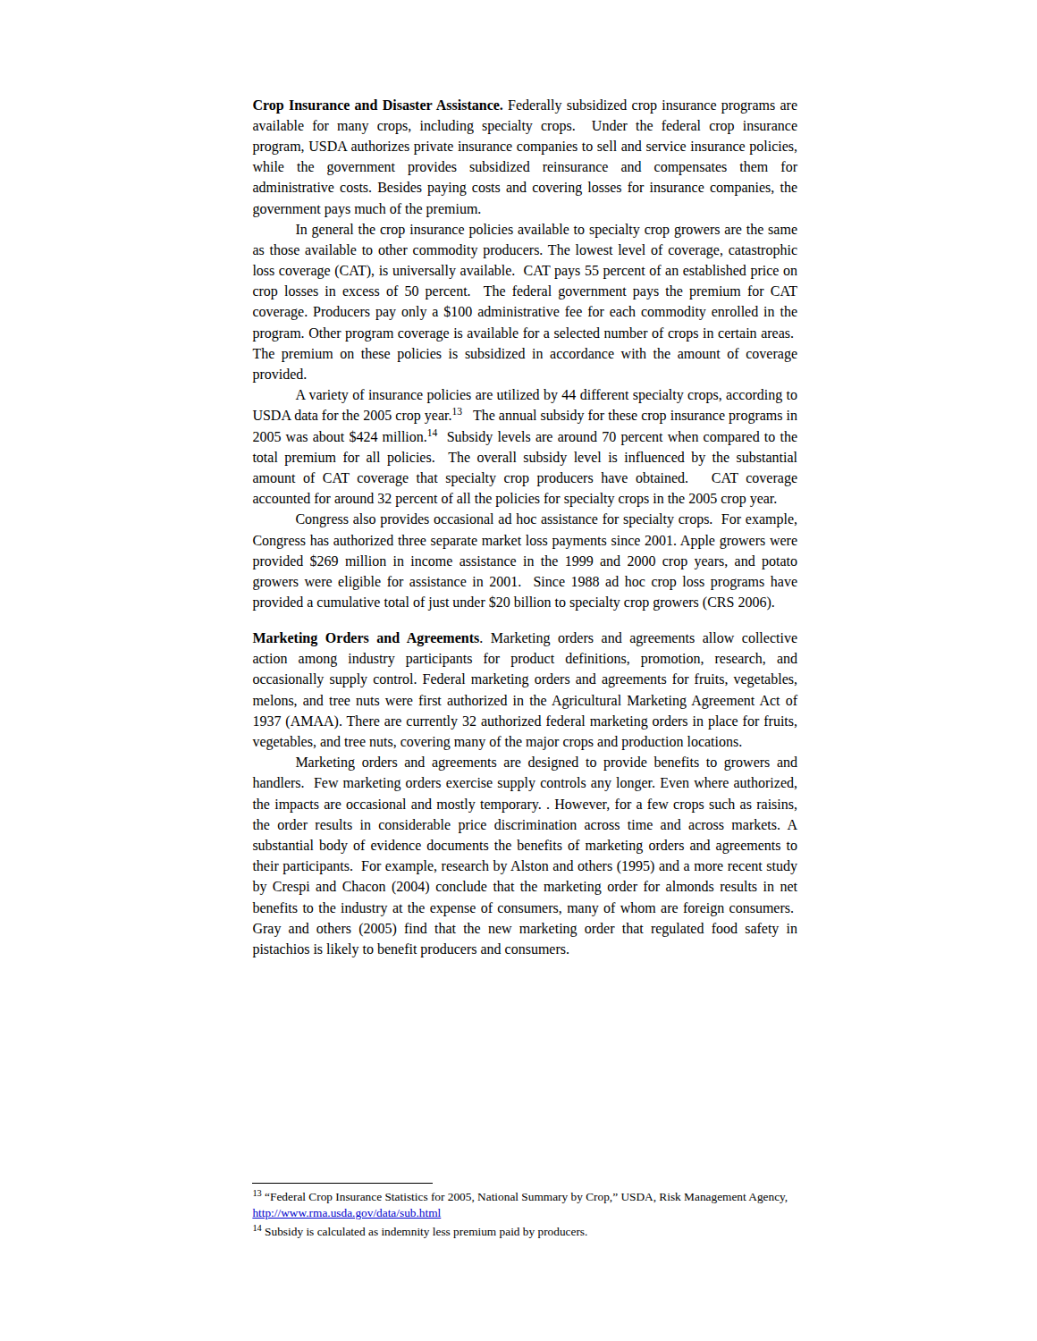Crop Insurance and Disaster Assistance. Federally subsidized crop insurance programs are available for many crops, including specialty crops. Under the federal crop insurance program, USDA authorizes private insurance companies to sell and service insurance policies, while the government provides subsidized reinsurance and compensates them for administrative costs. Besides paying costs and covering losses for insurance companies, the government pays much of the premium.
In general the crop insurance policies available to specialty crop growers are the same as those available to other commodity producers. The lowest level of coverage, catastrophic loss coverage (CAT), is universally available. CAT pays 55 percent of an established price on crop losses in excess of 50 percent. The federal government pays the premium for CAT coverage. Producers pay only a $100 administrative fee for each commodity enrolled in the program. Other program coverage is available for a selected number of crops in certain areas. The premium on these policies is subsidized in accordance with the amount of coverage provided.
A variety of insurance policies are utilized by 44 different specialty crops, according to USDA data for the 2005 crop year.13 The annual subsidy for these crop insurance programs in 2005 was about $424 million.14 Subsidy levels are around 70 percent when compared to the total premium for all policies. The overall subsidy level is influenced by the substantial amount of CAT coverage that specialty crop producers have obtained. CAT coverage accounted for around 32 percent of all the policies for specialty crops in the 2005 crop year.
Congress also provides occasional ad hoc assistance for specialty crops. For example, Congress has authorized three separate market loss payments since 2001. Apple growers were provided $269 million in income assistance in the 1999 and 2000 crop years, and potato growers were eligible for assistance in 2001. Since 1988 ad hoc crop loss programs have provided a cumulative total of just under $20 billion to specialty crop growers (CRS 2006).
Marketing Orders and Agreements. Marketing orders and agreements allow collective action among industry participants for product definitions, promotion, research, and occasionally supply control. Federal marketing orders and agreements for fruits, vegetables, melons, and tree nuts were first authorized in the Agricultural Marketing Agreement Act of 1937 (AMAA). There are currently 32 authorized federal marketing orders in place for fruits, vegetables, and tree nuts, covering many of the major crops and production locations.
Marketing orders and agreements are designed to provide benefits to growers and handlers. Few marketing orders exercise supply controls any longer. Even where authorized, the impacts are occasional and mostly temporary. . However, for a few crops such as raisins, the order results in considerable price discrimination across time and across markets. A substantial body of evidence documents the benefits of marketing orders and agreements to their participants. For example, research by Alston and others (1995) and a more recent study by Crespi and Chacon (2004) conclude that the marketing order for almonds results in net benefits to the industry at the expense of consumers, many of whom are foreign consumers. Gray and others (2005) find that the new marketing order that regulated food safety in pistachios is likely to benefit producers and consumers.
13 “Federal Crop Insurance Statistics for 2005, National Summary by Crop,” USDA, Risk Management Agency, http://www.rma.usda.gov/data/sub.html
14 Subsidy is calculated as indemnity less premium paid by producers.